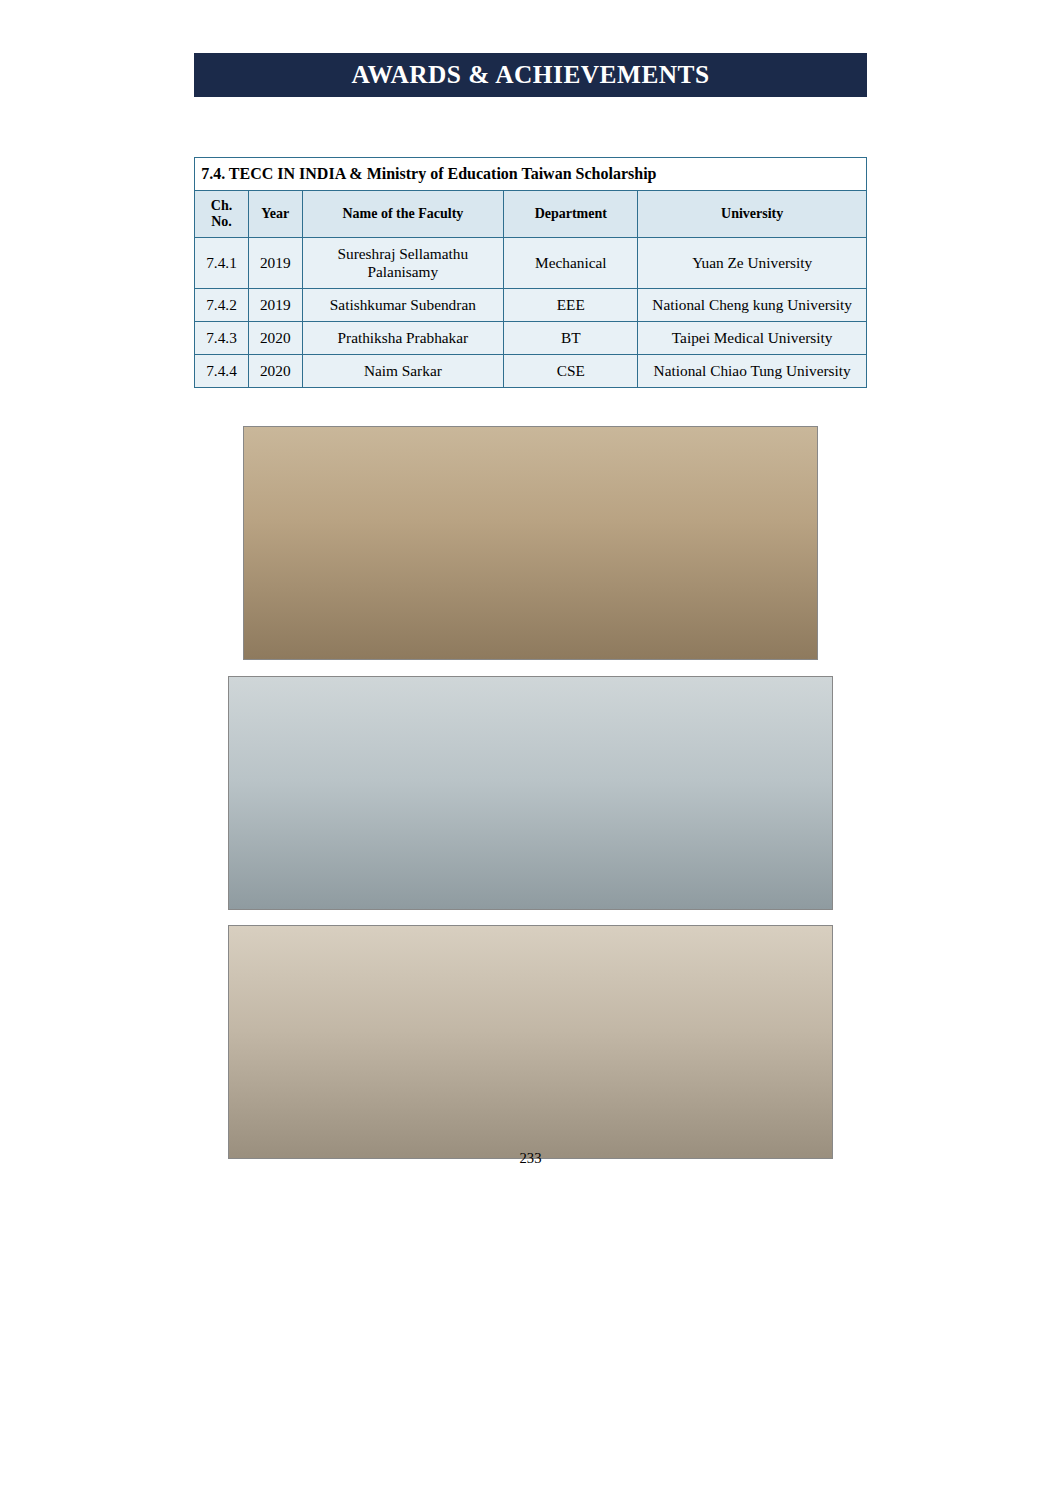AWARDS & ACHIEVEMENTS
| 7.4. TECC IN INDIA & Ministry of Education Taiwan Scholarship |
| Ch. No. | Year | Name of the Faculty | Department | University |
| 7.4.1 | 2019 | Sureshraj Sellamathu Palanisamy | Mechanical | Yuan Ze University |
| 7.4.2 | 2019 | Satishkumar Subendran | EEE | National Cheng kung University |
| 7.4.3 | 2020 | Prathiksha Prabhakar | BT | Taipei Medical University |
| 7.4.4 | 2020 | Naim Sarkar | CSE | National Chiao Tung University |
233